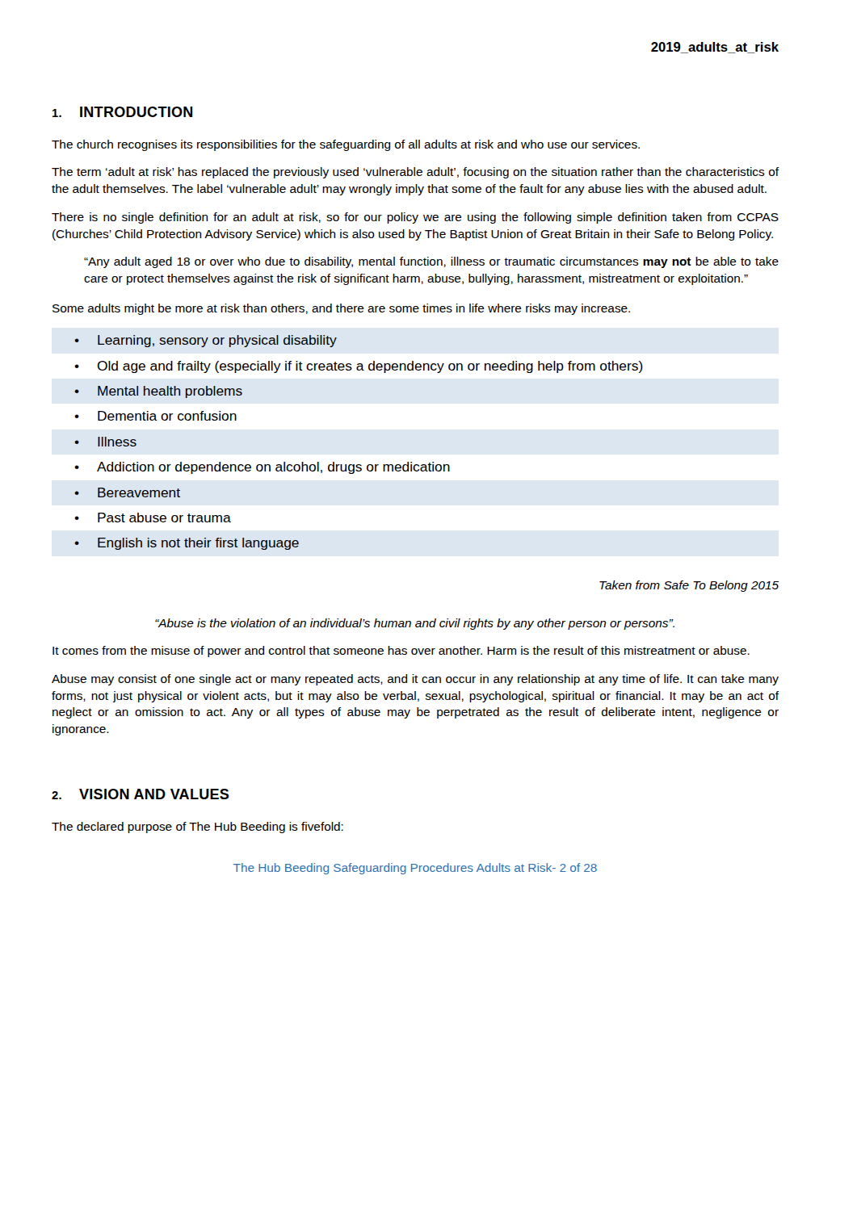2019_adults_at_risk
1. INTRODUCTION
The church recognises its responsibilities for the safeguarding of all adults at risk and who use our services.
The term ‘adult at risk’ has replaced the previously used ‘vulnerable adult’, focusing on the situation rather than the characteristics of the adult themselves. The label ‘vulnerable adult’ may wrongly imply that some of the fault for any abuse lies with the abused adult.
There is no single definition for an adult at risk, so for our policy we are using the following simple definition taken from CCPAS (Churches’ Child Protection Advisory Service) which is also used by The Baptist Union of Great Britain in their Safe to Belong Policy.
“Any adult aged 18 or over who due to disability, mental function, illness or traumatic circumstances may not be able to take care or protect themselves against the risk of significant harm, abuse, bullying, harassment, mistreatment or exploitation.”
Some adults might be more at risk than others, and there are some times in life where risks may increase.
Learning, sensory or physical disability
Old age and frailty (especially if it creates a dependency on or needing help from others)
Mental health problems
Dementia or confusion
Illness
Addiction or dependence on alcohol, drugs or medication
Bereavement
Past abuse or trauma
English is not their first language
Taken from Safe To Belong 2015
“Abuse is the violation of an individual’s human and civil rights by any other person or persons”.
It comes from the misuse of power and control that someone has over another. Harm is the result of this mistreatment or abuse.
Abuse may consist of one single act or many repeated acts, and it can occur in any relationship at any time of life. It can take many forms, not just physical or violent acts, but it may also be verbal, sexual, psychological, spiritual or financial. It may be an act of neglect or an omission to act. Any or all types of abuse may be perpetrated as the result of deliberate intent, negligence or ignorance.
2. VISION AND VALUES
The declared purpose of The Hub Beeding is fivefold:
The Hub Beeding Safeguarding Procedures Adults at Risk- 2 of 28